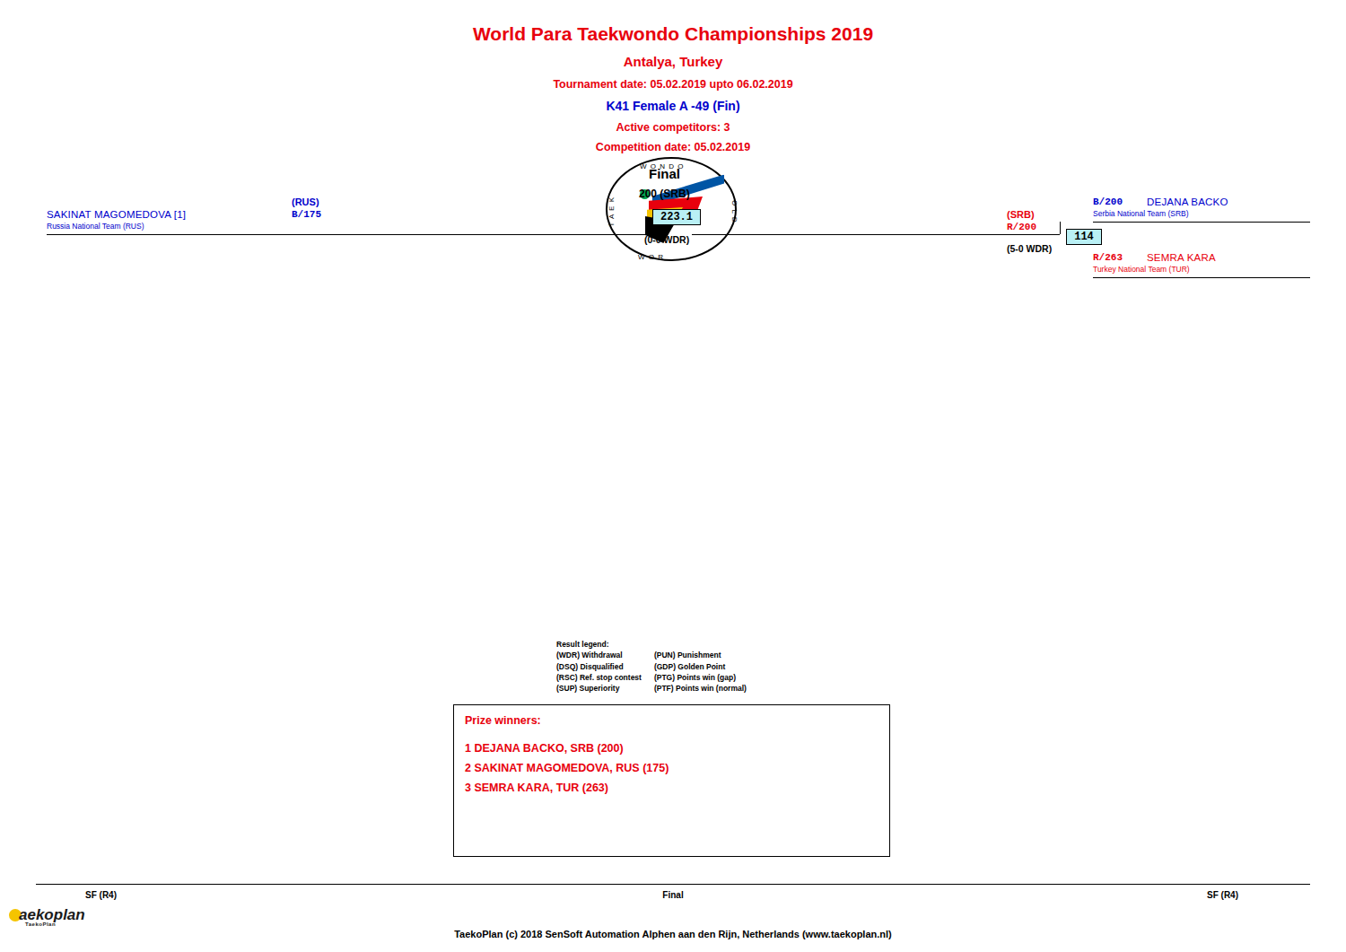World Para Taekwondo Championships 2019
Antalya, Turkey
Tournament date: 05.02.2019 upto 06.02.2019
K41 Female A -49 (Fin)
Active competitors: 3
Competition date: 05.02.2019
W O N D O
O L D
W O R
T A E K
Final
200 (SRB)
SAKINAT MAGOMEDOVA [1]
Russia National Team (RUS)
(RUS)
B/175
223.1
(0-0 WDR)
B/200
DEJANA BACKO
Serbia National Team (SRB)
(SRB)
R/200
114
(5-0 WDR)
R/263
SEMRA KARA
Turkey National Team (TUR)
Result legend:
| (WDR) Withdrawal | (PUN) Punishment |
| (DSQ) Disqualified | (GDP) Golden Point |
| (RSC) Ref. stop contest | (PTG) Points win (gap) |
| (SUP) Superiority | (PTF) Points win (normal) |
Prize winners:
1 DEJANA BACKO, SRB (200)
2 SAKINAT MAGOMEDOVA, RUS (175)
3 SEMRA KARA, TUR (263)
SF (R4) Final SF (R4)
aekoplan TaekoPlan
TaekoPlan (c) 2018 SenSoft Automation Alphen aan den Rijn, Netherlands (www.taekoplan.nl)